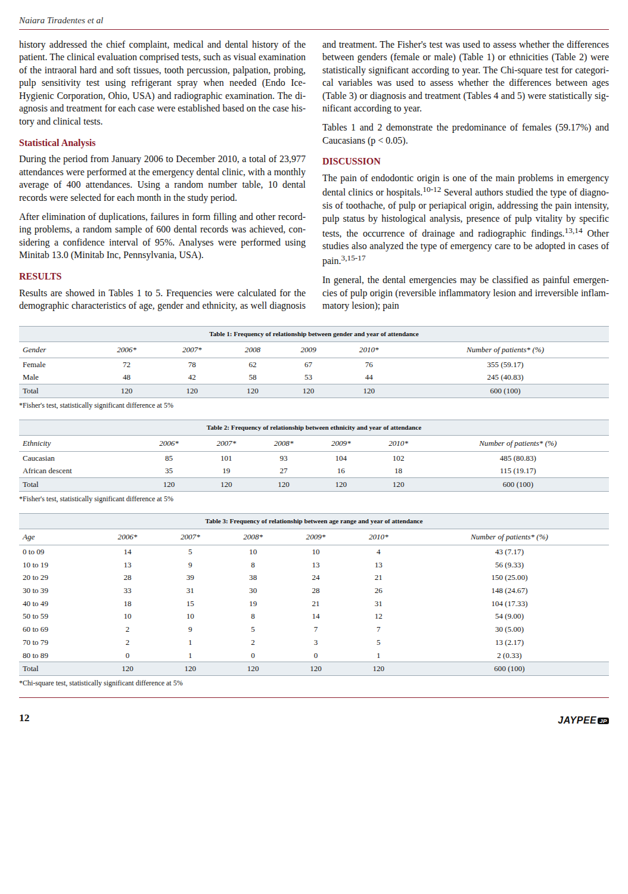Naiara Tiradentes et al
history addressed the chief complaint, medical and dental history of the patient. The clinical evaluation comprised tests, such as visual examination of the intraoral hard and soft tissues, tooth percussion, palpation, probing, pulp sensitivity test using refrigerant spray when needed (Endo Ice-Hygienic Corporation, Ohio, USA) and radiographic examination. The diagnosis and treatment for each case were established based on the case history and clinical tests.
Statistical Analysis
During the period from January 2006 to December 2010, a total of 23,977 attendances were performed at the emergency dental clinic, with a monthly average of 400 attendances. Using a random number table, 10 dental records were selected for each month in the study period.
After elimination of duplications, failures in form filling and other recording problems, a random sample of 600 dental records was achieved, considering a confidence interval of 95%. Analyses were performed using Minitab 13.0 (Minitab Inc, Pennsylvania, USA).
RESULTS
Results are showed in Tables 1 to 5. Frequencies were calculated for the demographic characteristics of age, gender and ethnicity, as well diagnosis and treatment. The Fisher's test was used to assess whether the differences between genders (female or male) (Table 1) or ethnicities (Table 2) were statistically significant according to year. The Chi-square test for categorical variables was used to assess whether the differences between ages (Table 3) or diagnosis and treatment (Tables 4 and 5) were statistically significant according to year.
Tables 1 and 2 demonstrate the predominance of females (59.17%) and Caucasians (p < 0.05).
DISCUSSION
The pain of endodontic origin is one of the main problems in emergency dental clinics or hospitals.10-12 Several authors studied the type of diagnosis of toothache, of pulp or periapical origin, addressing the pain intensity, pulp status by histological analysis, presence of pulp vitality by specific tests, the occurrence of drainage and radiographic findings.13,14 Other studies also analyzed the type of emergency care to be adopted in cases of pain.3,15-17
In general, the dental emergencies may be classified as painful emergencies of pulp origin (reversible inflammatory lesion and irreversible inflammatory lesion); pain
Table 1: Frequency of relationship between gender and year of attendance
| Gender | 2006* | 2007* | 2008 | 2009 | 2010* | Number of patients* (%) |
| --- | --- | --- | --- | --- | --- | --- |
| Female | 72 | 78 | 62 | 67 | 76 | 355 (59.17) |
| Male | 48 | 42 | 58 | 53 | 44 | 245 (40.83) |
| Total | 120 | 120 | 120 | 120 | 120 | 600 (100) |
*Fisher's test, statistically significant difference at 5%
Table 2: Frequency of relationship between ethnicity and year of attendance
| Ethnicity | 2006* | 2007* | 2008* | 2009* | 2010* | Number of patients* (%) |
| --- | --- | --- | --- | --- | --- | --- |
| Caucasian | 85 | 101 | 93 | 104 | 102 | 485 (80.83) |
| African descent | 35 | 19 | 27 | 16 | 18 | 115 (19.17) |
| Total | 120 | 120 | 120 | 120 | 120 | 600 (100) |
*Fisher's test, statistically significant difference at 5%
Table 3: Frequency of relationship between age range and year of attendance
| Age | 2006* | 2007* | 2008* | 2009* | 2010* | Number of patients* (%) |
| --- | --- | --- | --- | --- | --- | --- |
| 0 to 09 | 14 | 5 | 10 | 10 | 4 | 43 (7.17) |
| 10 to 19 | 13 | 9 | 8 | 13 | 13 | 56 (9.33) |
| 20 to 29 | 28 | 39 | 38 | 24 | 21 | 150 (25.00) |
| 30 to 39 | 33 | 31 | 30 | 28 | 26 | 148 (24.67) |
| 40 to 49 | 18 | 15 | 19 | 21 | 31 | 104 (17.33) |
| 50 to 59 | 10 | 10 | 8 | 14 | 12 | 54 (9.00) |
| 60 to 69 | 2 | 9 | 5 | 7 | 7 | 30 (5.00) |
| 70 to 79 | 2 | 1 | 2 | 3 | 5 | 13 (2.17) |
| 80 to 89 | 0 | 1 | 0 | 0 | 1 | 2 (0.33) |
| Total | 120 | 120 | 120 | 120 | 120 | 600 (100) |
*Chi-square test, statistically significant difference at 5%
12
JAYPEEJP